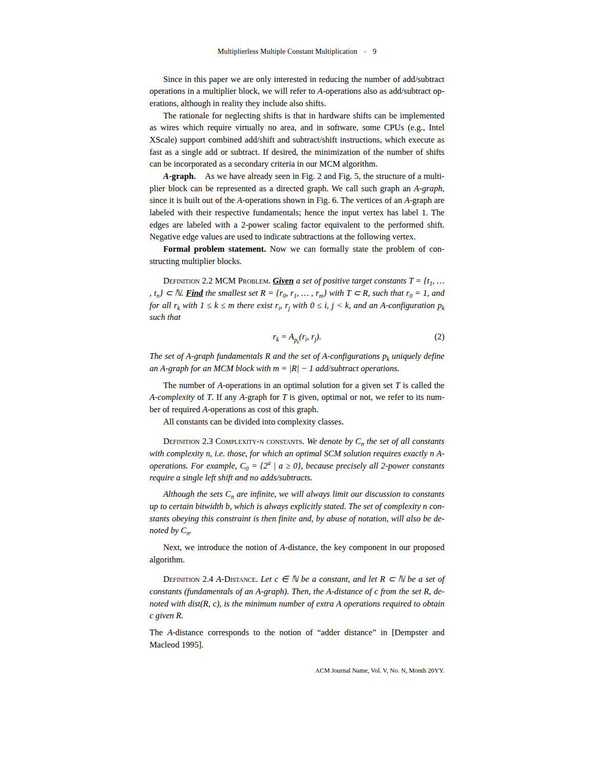Multiplierless Multiple Constant Multiplication·9
Since in this paper we are only interested in reducing the number of add/subtract operations in a multiplier block, we will refer to A-operations also as add/subtract operations, although in reality they include also shifts.
The rationale for neglecting shifts is that in hardware shifts can be implemented as wires which require virtually no area, and in software, some CPUs (e.g., Intel XScale) support combined add/shift and subtract/shift instructions, which execute as fast as a single add or subtract. If desired, the minimization of the number of shifts can be incorporated as a secondary criteria in our MCM algorithm.
A-graph. As we have already seen in Fig. 2 and Fig. 5, the structure of a multiplier block can be represented as a directed graph. We call such graph an A-graph, since it is built out of the A-operations shown in Fig. 6. The vertices of an A-graph are labeled with their respective fundamentals; hence the input vertex has label 1. The edges are labeled with a 2-power scaling factor equivalent to the performed shift. Negative edge values are used to indicate subtractions at the following vertex.
Formal problem statement. Now we can formally state the problem of constructing multiplier blocks.
Definition 2.2 MCM Problem. Given a set of positive target constants T = {t1, … , tn} ⊂ ℕ. Find the smallest set R = {r0, r1, … , rm} with T ⊂ R, such that r0 = 1, and for all rk with 1 ≤ k ≤ m there exist ri, rj with 0 ≤ i, j < k, and an A-configuration pk such that
rk = Apk(ri, rj). (2)
The set of A-graph fundamentals R and the set of A-configurations pk uniquely define an A-graph for an MCM block with m = |R| − 1 add/subtract operations.
The number of A-operations in an optimal solution for a given set T is called the A-complexity of T. If any A-graph for T is given, optimal or not, we refer to its number of required A-operations as cost of this graph.
All constants can be divided into complexity classes.
Definition 2.3 Complexity-n constants. We denote by Cn the set of all constants with complexity n, i.e. those, for which an optimal SCM solution requires exactly n A-operations. For example, C0 = {2a | a ≥ 0}, because precisely all 2-power constants require a single left shift and no adds/subtracts.
Although the sets Cn are infinite, we will always limit our discussion to constants up to certain bitwidth b, which is always explicitly stated. The set of complexity n constants obeying this constraint is then finite and, by abuse of notation, will also be denoted by Cn.
Next, we introduce the notion of A-distance, the key component in our proposed algorithm.
Definition 2.4 A-Distance. Let c ∈ ℕ be a constant, and let R ⊂ ℕ be a set of constants (fundamentals of an A-graph). Then, the A-distance of c from the set R, denoted with dist(R, c), is the minimum number of extra A operations required to obtain c given R.
The A-distance corresponds to the notion of “adder distance” in [Dempster and Macleod 1995].
ACM Journal Name, Vol. V, No. N, Month 20YY.